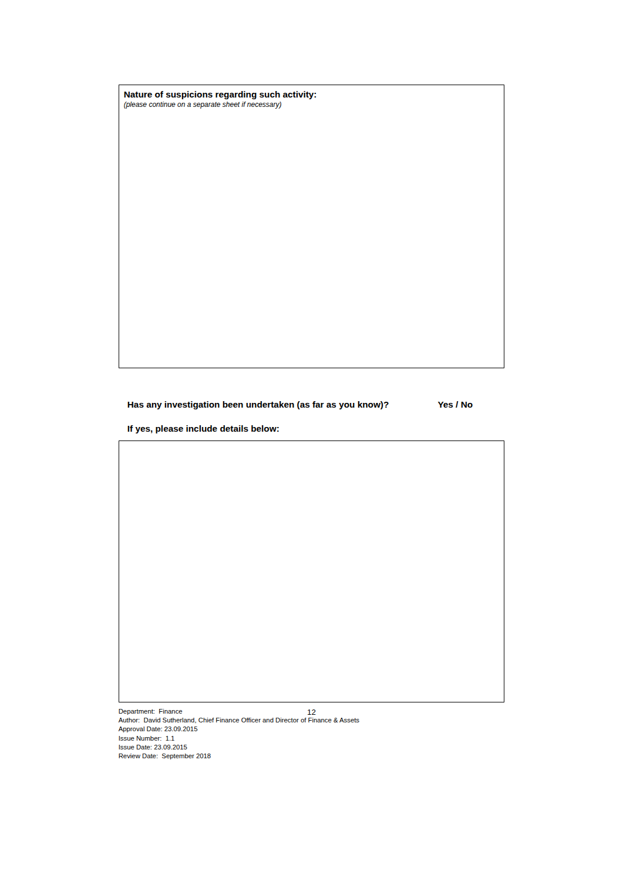Nature of suspicions regarding such activity:
(please continue on a separate sheet if necessary)
Has any investigation been undertaken (as far as you know)? Yes / No
If yes, please include details below:
12 Department: Finance
Author: David Sutherland, Chief Finance Officer and Director of Finance & Assets
Approval Date: 23.09.2015
Issue Number: 1.1
Issue Date: 23.09.2015
Review Date: September 2018